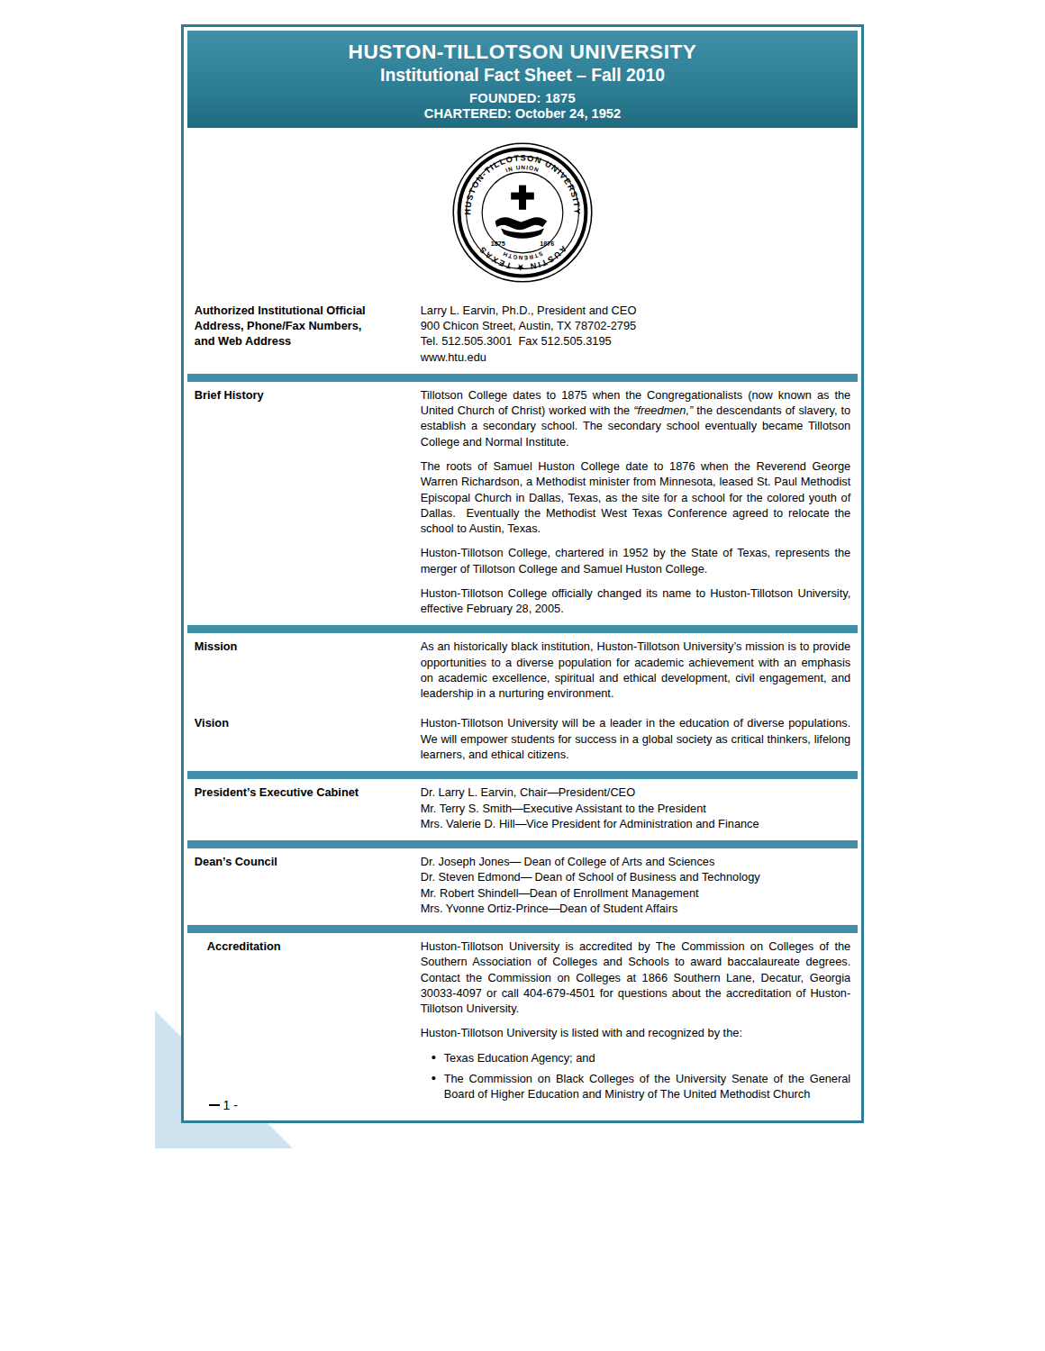HUSTON-TILLOTSON UNIVERSITY
Institutional Fact Sheet – Fall 2010
FOUNDED: 1875
CHARTERED: October 24, 1952
HUSTON-TILLOTSON UNIVERSITY AUSTIN ★ TEXAS IN UNION STRENGTH 1875 1876
| Authorized Institutional Official Address, Phone/Fax Numbers, and Web Address | Larry L. Earvin, Ph.D., President and CEO 900 Chicon Street, Austin, TX 78702-2795 Tel. 512.505.3001 Fax 512.505.3195 www.htu.edu |
| Brief History | Tillotson College dates to 1875 when the Congregationalists (now known as the United Church of Christ) worked with the “freedmen,” the descendants of slavery, to establish a secondary school. The secondary school eventually became Tillotson College and Normal Institute. The roots of Samuel Huston College date to 1876 when the Reverend George Warren Richardson, a Methodist minister from Minnesota, leased St. Paul Methodist Episcopal Church in Dallas, Texas, as the site for a school for the colored youth of Dallas. Eventually the Methodist West Texas Conference agreed to relocate the school to Austin, Texas. Huston-Tillotson College, chartered in 1952 by the State of Texas, represents the merger of Tillotson College and Samuel Huston College. Huston-Tillotson College officially changed its name to Huston-Tillotson University, effective February 28, 2005. |
| Mission | As an historically black institution, Huston-Tillotson University’s mission is to provide opportunities to a diverse population for academic achievement with an emphasis on academic excellence, spiritual and ethical development, civil engagement, and leadership in a nurturing environment. |
| Vision | Huston-Tillotson University will be a leader in the education of diverse populations. We will empower students for success in a global society as critical thinkers, lifelong learners, and ethical citizens. |
| President’s Executive Cabinet | Dr. Larry L. Earvin, Chair — President/CEO Mr. Terry S. Smith — Executive Assistant to the President Mrs. Valerie D. Hill — Vice President for Administration and Finance |
| Dean’s Council | Dr. Joseph Jones — Dean of College of Arts and Sciences Dr. Steven Edmond — Dean of School of Business and Technology Mr. Robert Shindell — Dean of Enrollment Management Mrs. Yvonne Ortiz-Prince — Dean of Student Affairs |
| Accreditation | Huston-Tillotson University is accredited by The Commission on Colleges of the Southern Association of Colleges and Schools to award baccalaureate degrees. Contact the Commission on Colleges at 1866 Southern Lane, Decatur, Georgia 30033-4097 or call 404-679-4501 for questions about the accreditation of Huston-Tillotson University. Huston-Tillotson University is listed with and recognized by the: Texas Education Agency; and The Commission on Black Colleges of the University Senate of the General Board of Higher Education and Ministry of The United Methodist Church |
1 -